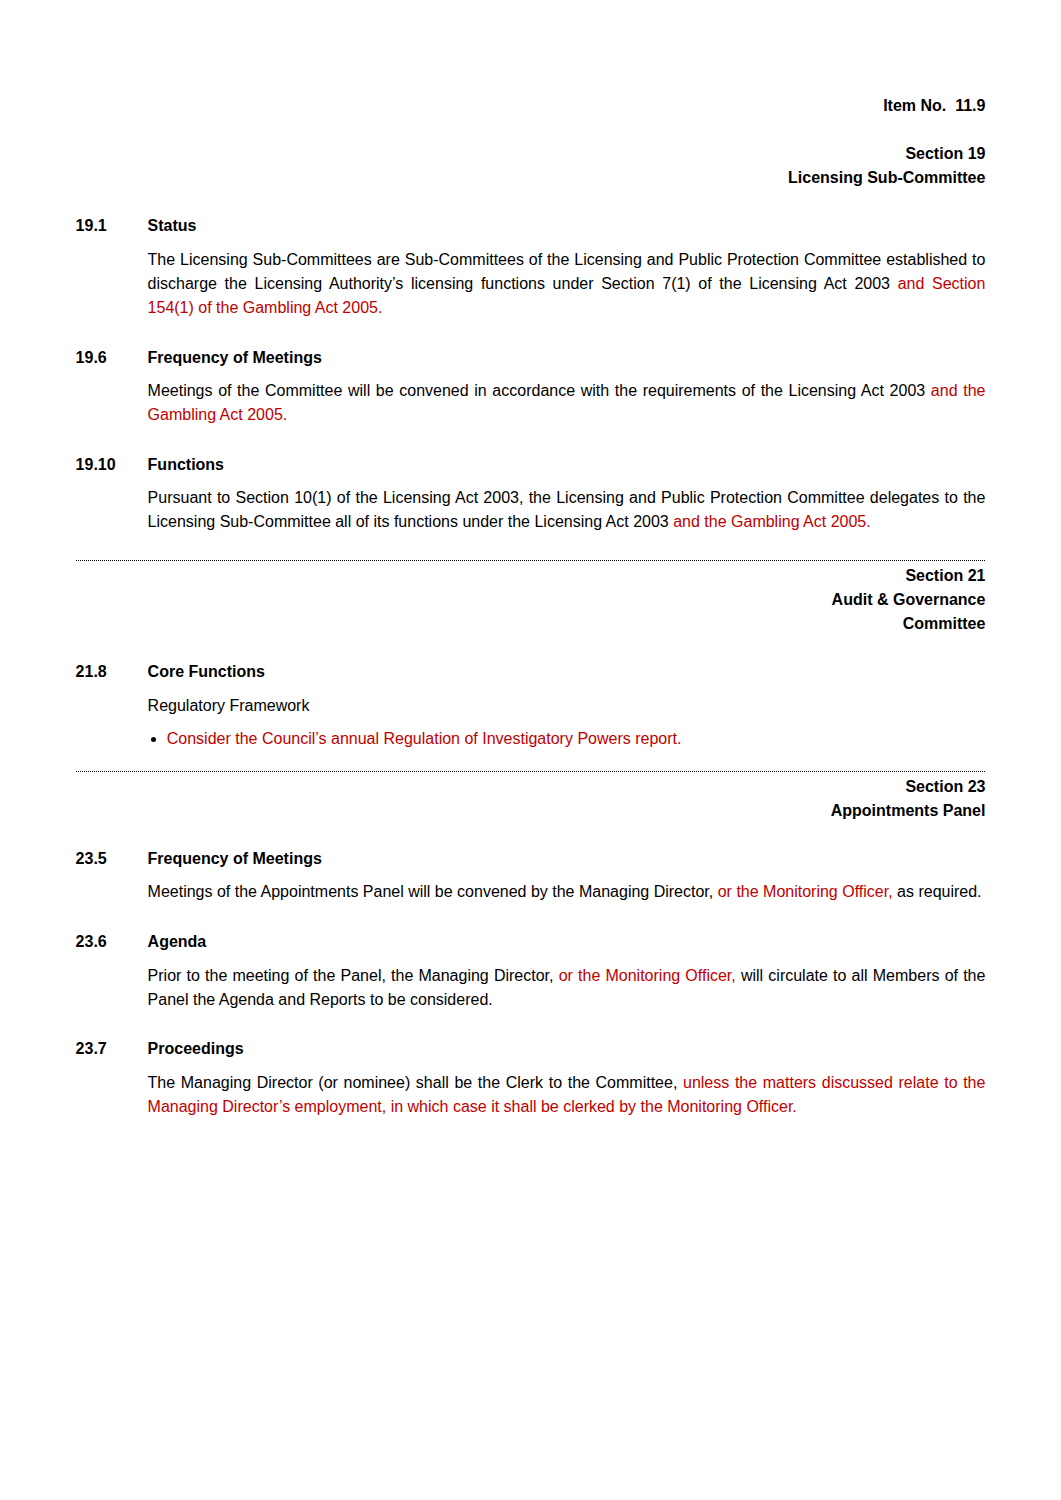Item No. 11.9
Section 19 Licensing Sub-Committee
19.1 Status
The Licensing Sub-Committees are Sub-Committees of the Licensing and Public Protection Committee established to discharge the Licensing Authority’s licensing functions under Section 7(1) of the Licensing Act 2003 and Section 154(1) of the Gambling Act 2005.
19.6 Frequency of Meetings
Meetings of the Committee will be convened in accordance with the requirements of the Licensing Act 2003 and the Gambling Act 2005.
19.10 Functions
Pursuant to Section 10(1) of the Licensing Act 2003, the Licensing and Public Protection Committee delegates to the Licensing Sub-Committee all of its functions under the Licensing Act 2003 and the Gambling Act 2005.
Section 21 Audit & Governance Committee
21.8 Core Functions
Regulatory Framework
Consider the Council’s annual Regulation of Investigatory Powers report.
Section 23 Appointments Panel
23.5 Frequency of Meetings
Meetings of the Appointments Panel will be convened by the Managing Director, or the Monitoring Officer, as required.
23.6 Agenda
Prior to the meeting of the Panel, the Managing Director, or the Monitoring Officer, will circulate to all Members of the Panel the Agenda and Reports to be considered.
23.7 Proceedings
The Managing Director (or nominee) shall be the Clerk to the Committee, unless the matters discussed relate to the Managing Director’s employment, in which case it shall be clerked by the Monitoring Officer.